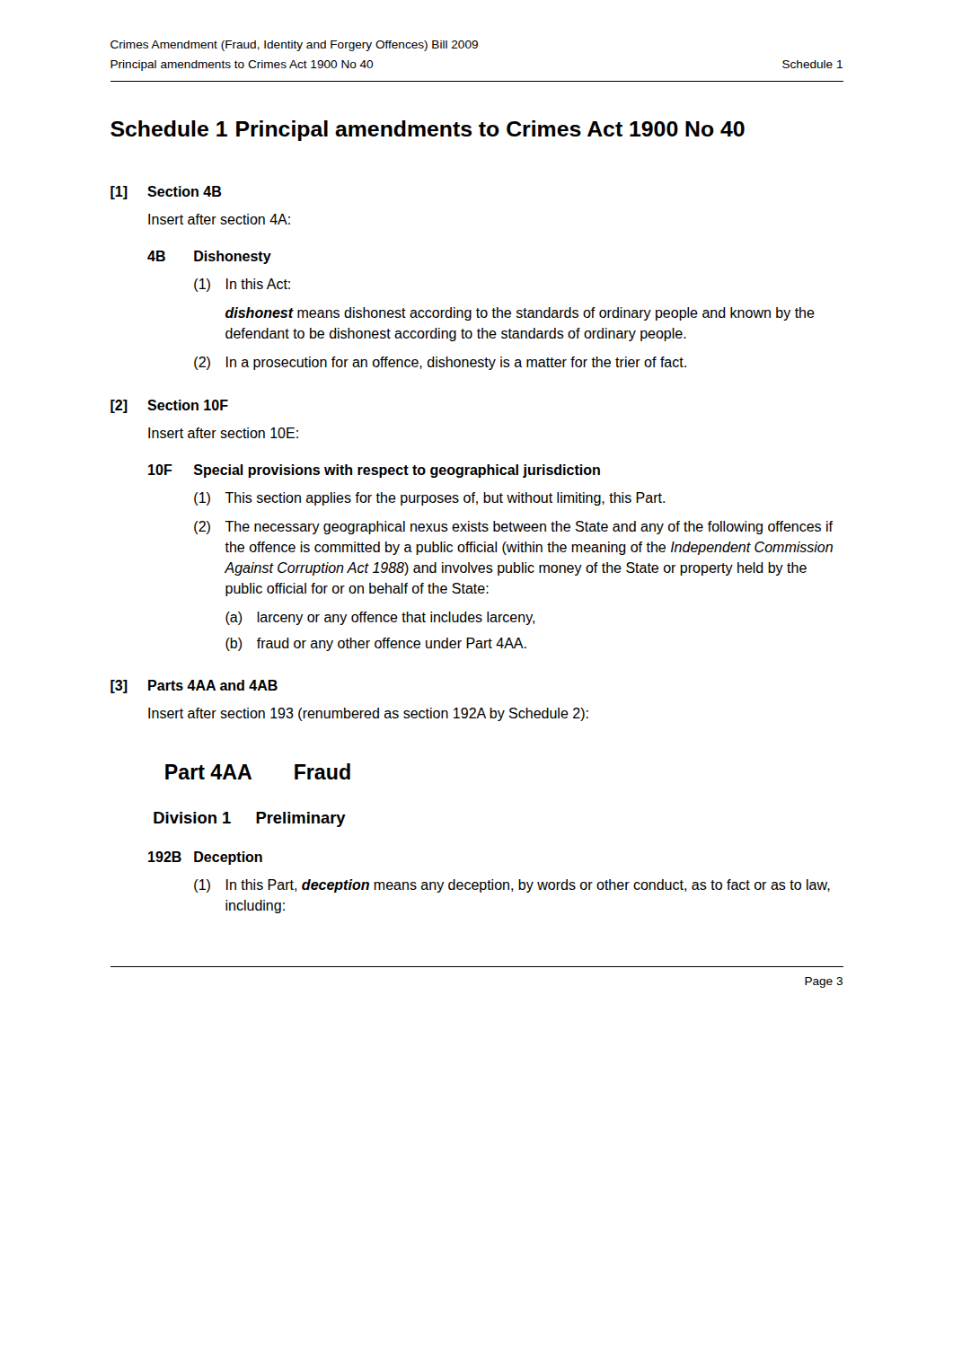Crimes Amendment (Fraud, Identity and Forgery Offences) Bill 2009
Principal amendments to Crimes Act 1900 No 40 Schedule 1
Schedule 1 Principal amendments to Crimes Act 1900 No 40
[1] Section 4B
Insert after section 4A:
4B Dishonesty
(1) In this Act:
dishonest means dishonest according to the standards of ordinary people and known by the defendant to be dishonest according to the standards of ordinary people.
(2) In a prosecution for an offence, dishonesty is a matter for the trier of fact.
[2] Section 10F
Insert after section 10E:
10F Special provisions with respect to geographical jurisdiction
(1) This section applies for the purposes of, but without limiting, this Part.
(2) The necessary geographical nexus exists between the State and any of the following offences if the offence is committed by a public official (within the meaning of the Independent Commission Against Corruption Act 1988) and involves public money of the State or property held by the public official for or on behalf of the State:
(a) larceny or any offence that includes larceny,
(b) fraud or any other offence under Part 4AA.
[3] Parts 4AA and 4AB
Insert after section 193 (renumbered as section 192A by Schedule 2):
Part 4AA Fraud
Division 1 Preliminary
192B Deception
(1) In this Part, deception means any deception, by words or other conduct, as to fact or as to law, including:
Page 3